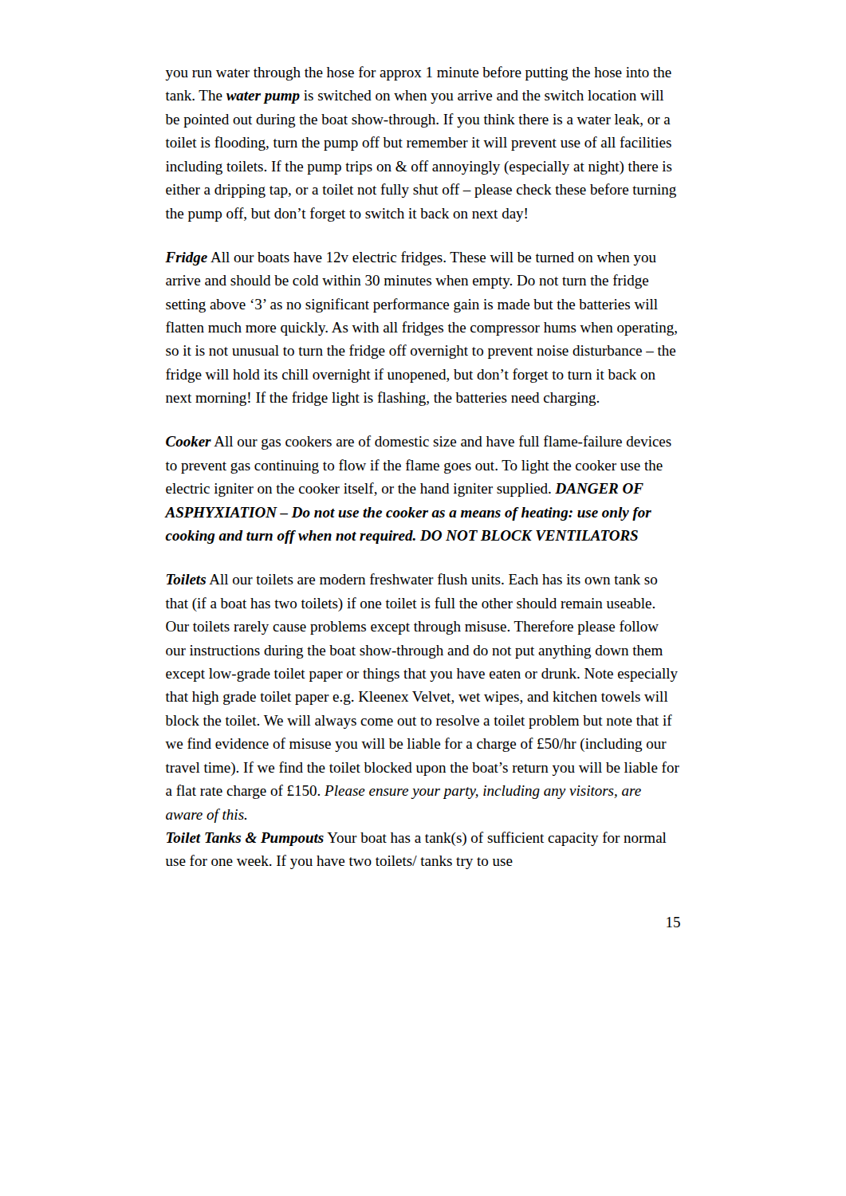you run water through the hose for approx 1 minute before putting the hose into the tank. The water pump is switched on when you arrive and the switch location will be pointed out during the boat show-through. If you think there is a water leak, or a toilet is flooding, turn the pump off but remember it will prevent use of all facilities including toilets. If the pump trips on & off annoyingly (especially at night) there is either a dripping tap, or a toilet not fully shut off – please check these before turning the pump off, but don’t forget to switch it back on next day!
Fridge All our boats have 12v electric fridges. These will be turned on when you arrive and should be cold within 30 minutes when empty. Do not turn the fridge setting above ‘3’ as no significant performance gain is made but the batteries will flatten much more quickly. As with all fridges the compressor hums when operating, so it is not unusual to turn the fridge off overnight to prevent noise disturbance – the fridge will hold its chill overnight if unopened, but don’t forget to turn it back on next morning! If the fridge light is flashing, the batteries need charging.
Cooker All our gas cookers are of domestic size and have full flame-failure devices to prevent gas continuing to flow if the flame goes out. To light the cooker use the electric igniter on the cooker itself, or the hand igniter supplied. DANGER OF ASPHYXIATION – Do not use the cooker as a means of heating: use only for cooking and turn off when not required. DO NOT BLOCK VENTILATORS
Toilets All our toilets are modern freshwater flush units. Each has its own tank so that (if a boat has two toilets) if one toilet is full the other should remain useable. Our toilets rarely cause problems except through misuse. Therefore please follow our instructions during the boat show-through and do not put anything down them except low-grade toilet paper or things that you have eaten or drunk. Note especially that high grade toilet paper e.g. Kleenex Velvet, wet wipes, and kitchen towels will block the toilet. We will always come out to resolve a toilet problem but note that if we find evidence of misuse you will be liable for a charge of £50/hr (including our travel time). If we find the toilet blocked upon the boat’s return you will be liable for a flat rate charge of £150. Please ensure your party, including any visitors, are aware of this.
Toilet Tanks & Pumpouts Your boat has a tank(s) of sufficient capacity for normal use for one week. If you have two toilets/ tanks try to use
15